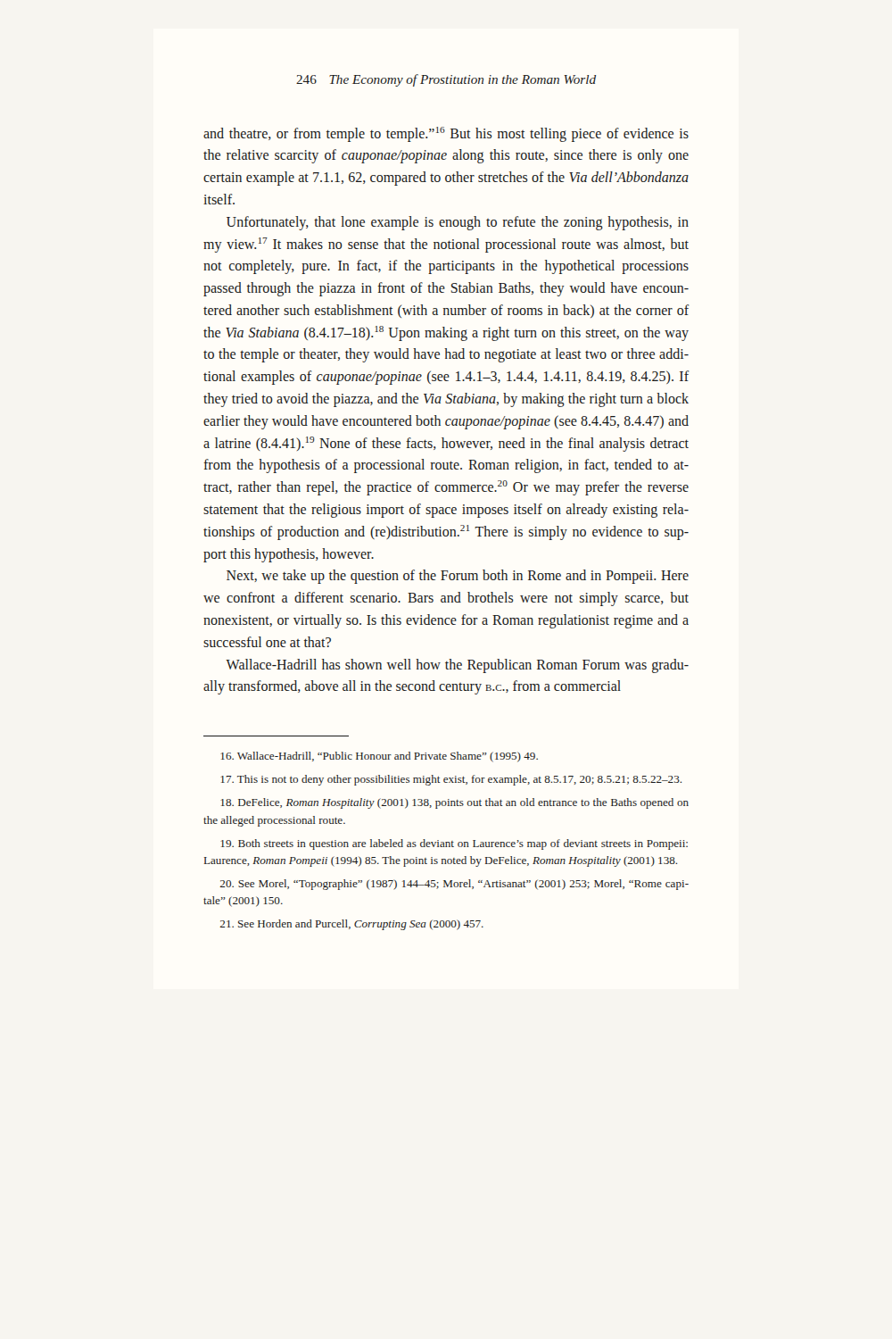246 The Economy of Prostitution in the Roman World
and theatre, or from temple to temple.”16 But his most telling piece of evidence is the relative scarcity of cauponae/popinae along this route, since there is only one certain example at 7.1.1, 62, compared to other stretches of the Via dell’Abbondanza itself.
Unfortunately, that lone example is enough to refute the zoning hypothesis, in my view.17 It makes no sense that the notional processional route was almost, but not completely, pure. In fact, if the participants in the hypothetical processions passed through the piazza in front of the Stabian Baths, they would have encountered another such establishment (with a number of rooms in back) at the corner of the Via Stabiana (8.4.17–18).18 Upon making a right turn on this street, on the way to the temple or theater, they would have had to negotiate at least two or three additional examples of cauponae/popinae (see 1.4.1–3, 1.4.4, 1.4.11, 8.4.19, 8.4.25). If they tried to avoid the piazza, and the Via Stabiana, by making the right turn a block earlier they would have encountered both cauponae/popinae (see 8.4.45, 8.4.47) and a latrine (8.4.41).19 None of these facts, however, need in the final analysis detract from the hypothesis of a processional route. Roman religion, in fact, tended to attract, rather than repel, the practice of commerce.20 Or we may prefer the reverse statement that the religious import of space imposes itself on already existing relationships of production and (re)distribution.21 There is simply no evidence to support this hypothesis, however.
Next, we take up the question of the Forum both in Rome and in Pompeii. Here we confront a different scenario. Bars and brothels were not simply scarce, but nonexistent, or virtually so. Is this evidence for a Roman regulationist regime and a successful one at that?
Wallace-Hadrill has shown well how the Republican Roman Forum was gradually transformed, above all in the second century b.c., from a commercial
16. Wallace-Hadrill, “Public Honour and Private Shame” (1995) 49.
17. This is not to deny other possibilities might exist, for example, at 8.5.17, 20; 8.5.21; 8.5.22–23.
18. DeFelice, Roman Hospitality (2001) 138, points out that an old entrance to the Baths opened on the alleged processional route.
19. Both streets in question are labeled as deviant on Laurence’s map of deviant streets in Pompeii: Laurence, Roman Pompeii (1994) 85. The point is noted by DeFelice, Roman Hospitality (2001) 138.
20. See Morel, “Topographie” (1987) 144–45; Morel, “Artisanat” (2001) 253; Morel, “Rome capitale” (2001) 150.
21. See Horden and Purcell, Corrupting Sea (2000) 457.